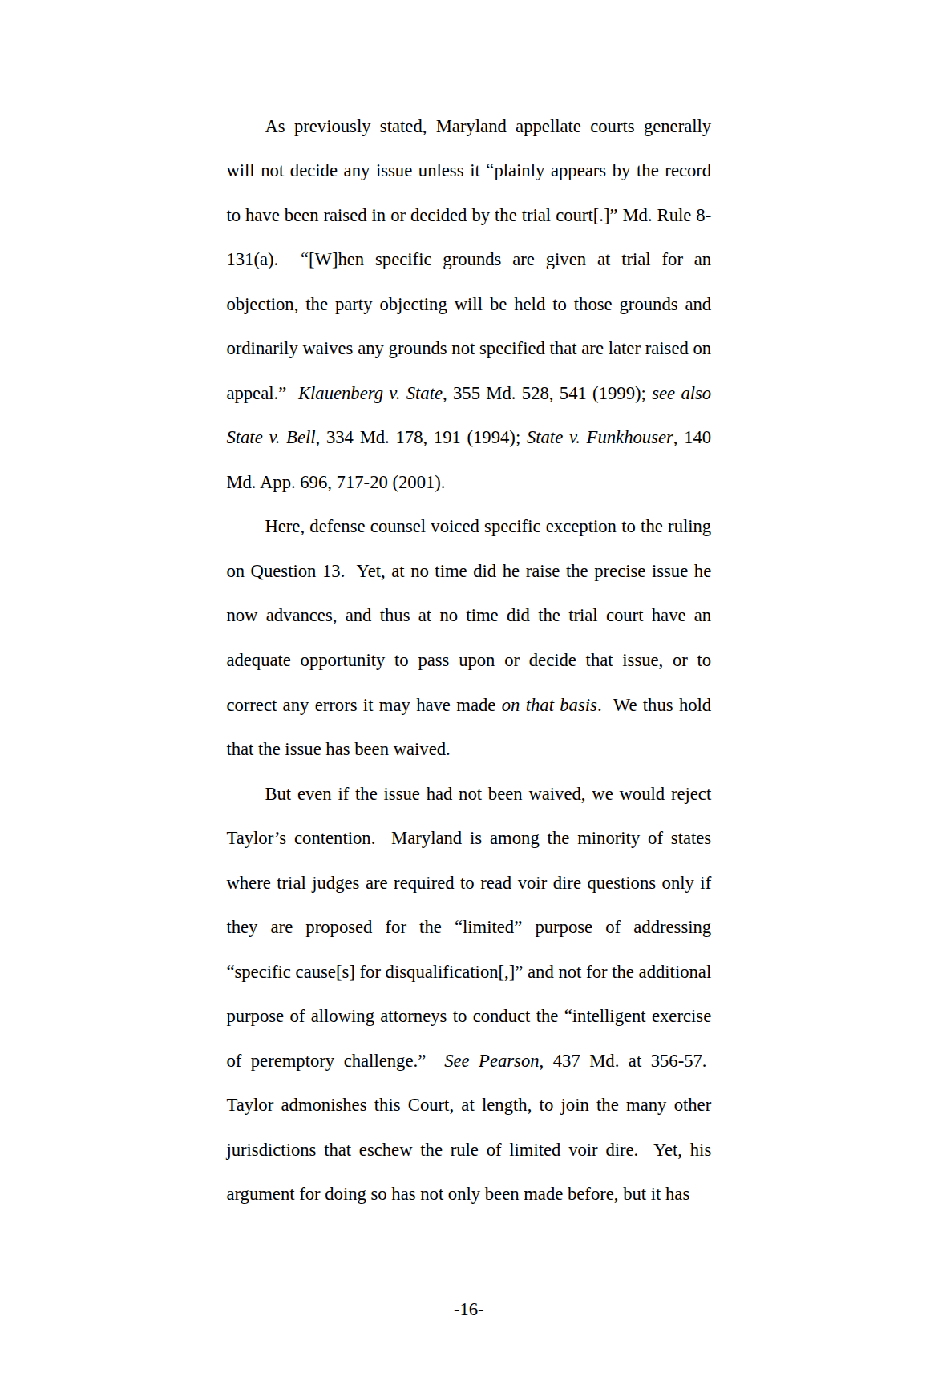As previously stated, Maryland appellate courts generally will not decide any issue unless it “plainly appears by the record to have been raised in or decided by the trial court[.]” Md. Rule 8-131(a). “[W]hen specific grounds are given at trial for an objection, the party objecting will be held to those grounds and ordinarily waives any grounds not specified that are later raised on appeal.” Klauenberg v. State, 355 Md. 528, 541 (1999); see also State v. Bell, 334 Md. 178, 191 (1994); State v. Funkhouser, 140 Md. App. 696, 717-20 (2001).
Here, defense counsel voiced specific exception to the ruling on Question 13. Yet, at no time did he raise the precise issue he now advances, and thus at no time did the trial court have an adequate opportunity to pass upon or decide that issue, or to correct any errors it may have made on that basis. We thus hold that the issue has been waived.
But even if the issue had not been waived, we would reject Taylor’s contention. Maryland is among the minority of states where trial judges are required to read voir dire questions only if they are proposed for the “limited” purpose of addressing “specific cause[s] for disqualification[,]” and not for the additional purpose of allowing attorneys to conduct the “intelligent exercise of peremptory challenge.” See Pearson, 437 Md. at 356-57. Taylor admonishes this Court, at length, to join the many other jurisdictions that eschew the rule of limited voir dire. Yet, his argument for doing so has not only been made before, but it has
-16-